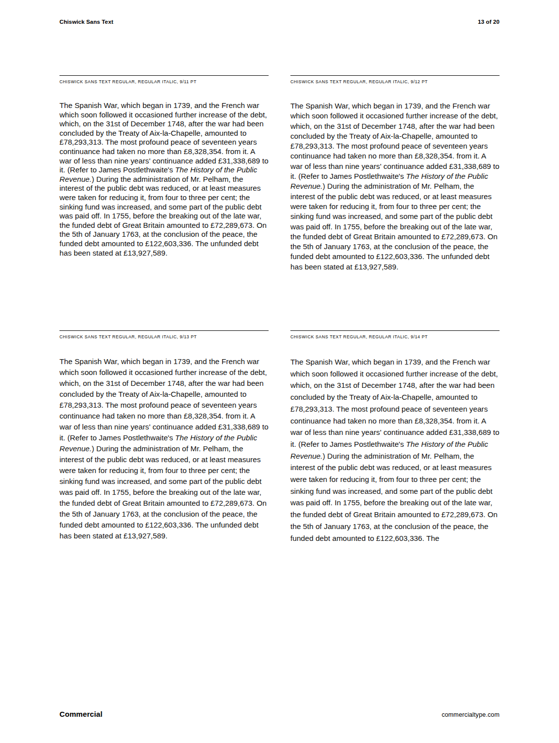Chiswick Sans Text
13 of 20
Chiswick Sans Text Regular, Regular Italic, 9/11 pt
The Spanish War, which began in 1739, and the French war which soon followed it occasioned further increase of the debt, which, on the 31st of December 1748, after the war had been concluded by the Treaty of Aix-la-Chapelle, amounted to £78,293,313. The most profound peace of seventeen years continuance had taken no more than £8,328,354. from it. A war of less than nine years' continuance added £31,338,689 to it. (Refer to James Postlethwaite's The History of the Public Revenue.) During the administration of Mr. Pelham, the interest of the public debt was reduced, or at least measures were taken for reducing it, from four to three per cent; the sinking fund was increased, and some part of the public debt was paid off. In 1755, before the breaking out of the late war, the funded debt of Great Britain amounted to £72,289,673. On the 5th of January 1763, at the conclusion of the peace, the funded debt amounted to £122,603,336. The unfunded debt has been stated at £13,927,589.
Chiswick Sans Text Regular, Regular Italic, 9/12 pt
The Spanish War, which began in 1739, and the French war which soon followed it occasioned further increase of the debt, which, on the 31st of December 1748, after the war had been concluded by the Treaty of Aix-la-Chapelle, amounted to £78,293,313. The most profound peace of seventeen years continuance had taken no more than £8,328,354. from it. A war of less than nine years' continuance added £31,338,689 to it. (Refer to James Postlethwaite's The History of the Public Revenue.) During the administration of Mr. Pelham, the interest of the public debt was reduced, or at least measures were taken for reducing it, from four to three per cent; the sinking fund was increased, and some part of the public debt was paid off. In 1755, before the breaking out of the late war, the funded debt of Great Britain amounted to £72,289,673. On the 5th of January 1763, at the conclusion of the peace, the funded debt amounted to £122,603,336. The unfunded debt has been stated at £13,927,589.
Chiswick Sans Text Regular, Regular Italic, 9/13 pt
The Spanish War, which began in 1739, and the French war which soon followed it occasioned further increase of the debt, which, on the 31st of December 1748, after the war had been concluded by the Treaty of Aix-la-Chapelle, amounted to £78,293,313. The most profound peace of seventeen years continuance had taken no more than £8,328,354. from it. A war of less than nine years' continuance added £31,338,689 to it. (Refer to James Postlethwaite's The History of the Public Revenue.) During the administration of Mr. Pelham, the interest of the public debt was reduced, or at least measures were taken for reducing it, from four to three per cent; the sinking fund was increased, and some part of the public debt was paid off. In 1755, before the breaking out of the late war, the funded debt of Great Britain amounted to £72,289,673. On the 5th of January 1763, at the conclusion of the peace, the funded debt amounted to £122,603,336. The unfunded debt has been stated at £13,927,589.
Chiswick Sans Text Regular, Regular Italic, 9/14 pt
The Spanish War, which began in 1739, and the French war which soon followed it occasioned further increase of the debt, which, on the 31st of December 1748, after the war had been concluded by the Treaty of Aix-la-Chapelle, amounted to £78,293,313. The most profound peace of seventeen years continuance had taken no more than £8,328,354. from it. A war of less than nine years' continuance added £31,338,689 to it. (Refer to James Postlethwaite's The History of the Public Revenue.) During the administration of Mr. Pelham, the interest of the public debt was reduced, or at least measures were taken for reducing it, from four to three per cent; the sinking fund was increased, and some part of the public debt was paid off. In 1755, before the breaking out of the late war, the funded debt of Great Britain amounted to £72,289,673. On the 5th of January 1763, at the conclusion of the peace, the funded debt amounted to £122,603,336. The
Commercial
commercialtype.com